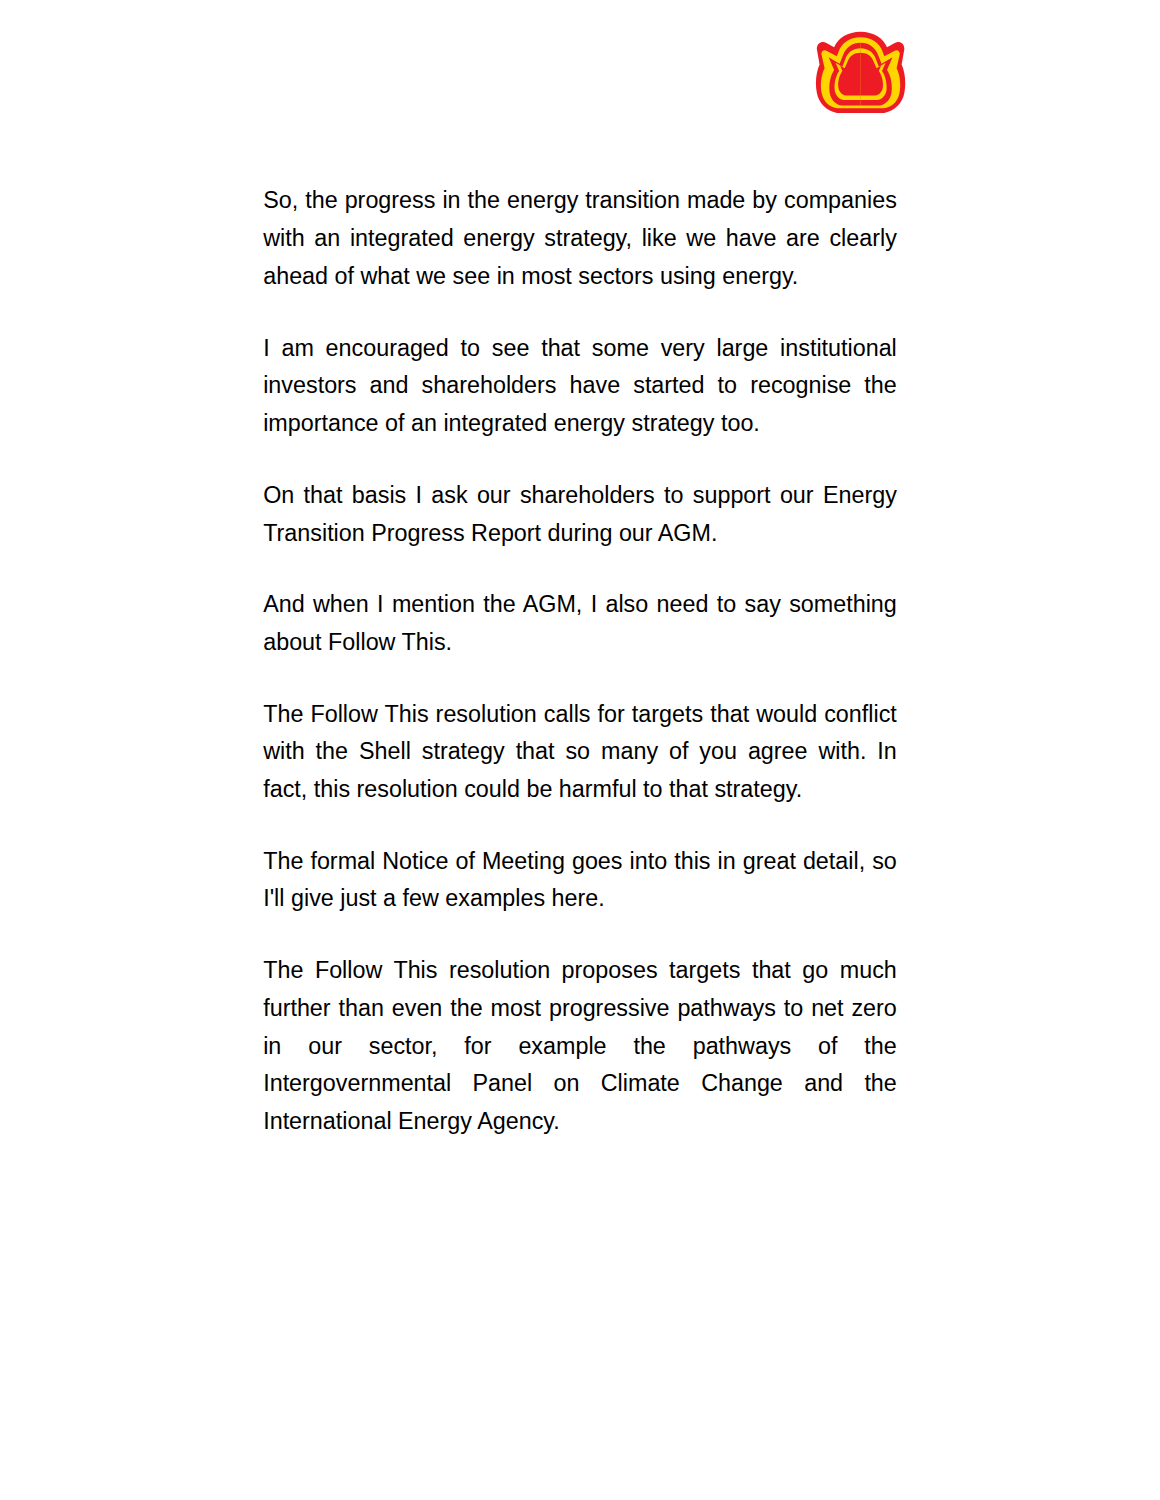So, the progress in the energy transition made by companies with an integrated energy strategy, like we have are clearly ahead of what we see in most sectors using energy.
I am encouraged to see that some very large institutional investors and shareholders have started to recognise the importance of an integrated energy strategy too.
On that basis I ask our shareholders to support our Energy Transition Progress Report during our AGM.
And when I mention the AGM, I also need to say something about Follow This.
The Follow This resolution calls for targets that would conflict with the Shell strategy that so many of you agree with. In fact, this resolution could be harmful to that strategy.
The formal Notice of Meeting goes into this in great detail, so I'll give just a few examples here.
The Follow This resolution proposes targets that go much further than even the most progressive pathways to net zero in our sector, for example the pathways of the Intergovernmental Panel on Climate Change and the International Energy Agency.